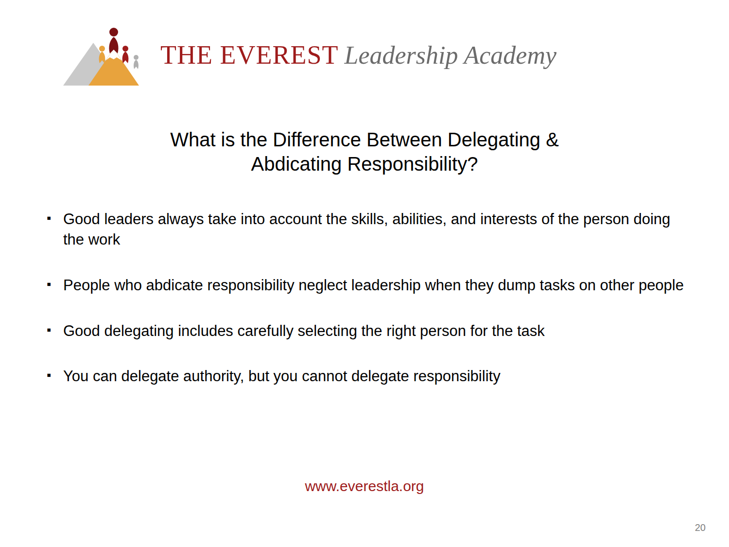THE EVEREST Leadership Academy
What is the Difference Between Delegating &
Abdicating Responsibility?
Good leaders always take into account the skills, abilities, and interests of the person doing the work
People who abdicate responsibility neglect leadership when they dump tasks on other people
Good delegating includes carefully selecting the right person for the task
You can delegate authority, but you cannot delegate responsibility
www.everestla.org
20